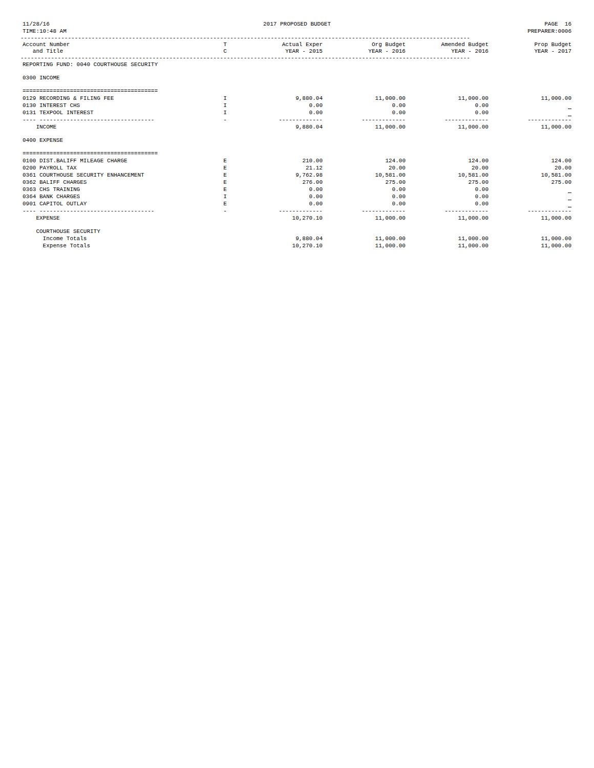| 11/28/16 | 2017 PROPOSED BUDGET | PAGE 16 |
| TIME:10:48 AM | | PREPARER:0006 |
-------------------------------------------------------------------------------------------------------------------------------------
| Account Number | T | Actual Exper | Org Budget | Amended Budget | Prop Budget |
| and Title | C | YEAR - 2015 | YEAR - 2016 | YEAR - 2016 | YEAR - 2017 |
-------------------------------------------------------------------------------------------------------------------------------------
| REPORTING FUND: 0040 COURTHOUSE SECURITY |
| 0300 INCOME |
| ======================================== |
| 0129 RECORDING & FILING FEE | I | 9,880.04 | 11,000.00 | 11,000.00 | 11,000.00 |
| 0130 INTEREST CHS | I | 0.00 | 0.00 | 0.00 | |
| 0131 TEXPOOL INTEREST | I | 0.00 | 0.00 | 0.00 | |
| ---- ---------------------------------- | - | ------------- | ------------- | ------------- | ------------- |
| INCOME | | 9,880.04 | 11,000.00 | 11,000.00 | 11,000.00 |
| 0400 EXPENSE |
| ======================================== |
| 0100 DIST.BALIFF MILEAGE CHARGE | E | 210.00 | 124.00 | 124.00 | 124.00 |
| 0200 PAYROLL TAX | E | 21.12 | 20.00 | 20.00 | 20.00 |
| 0361 COURTHOUSE SECURITY ENHANCEMENT | E | 9,762.98 | 10,581.00 | 10,581.00 | 10,581.00 |
| 0362 BALIFF CHARGES | E | 276.00 | 275.00 | 275.00 | 275.00 |
| 0363 CHS TRAINING | E | 0.00 | 0.00 | 0.00 | |
| 0364 BANK CHARGES | I | 0.00 | 0.00 | 0.00 | |
| 0901 CAPITOL OUTLAY | E | 0.00 | 0.00 | 0.00 | |
| ---- ---------------------------------- | - | ------------- | ------------- | ------------- | ------------- |
| EXPENSE | | 10,270.10 | 11,000.00 | 11,000.00 | 11,000.00 |
| COURTHOUSE SECURITY |
| Income Totals | | 9,880.04 | 11,000.00 | 11,000.00 | 11,000.00 |
| Expense Totals | | 10,270.10 | 11,000.00 | 11,000.00 | 11,000.00 |